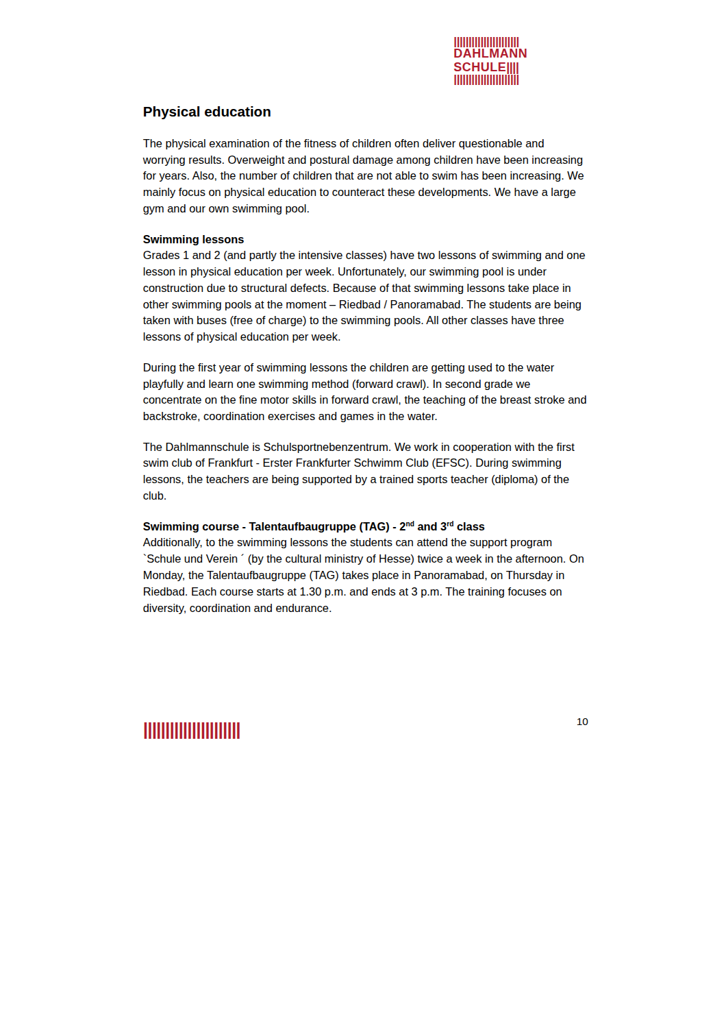|||||||||||||||||||||| DAHLMANN SCHULE|||| ||||||||||||||||||||||
Physical education
The physical examination of the fitness of children often deliver questionable and worrying results. Overweight and postural damage among children have been increasing for years. Also, the number of children that are not able to swim has been increasing. We mainly focus on physical education to counteract these developments. We have a large gym and our own swimming pool.
Swimming lessons
Grades 1 and 2 (and partly the intensive classes) have two lessons of swimming and one lesson in physical education per week. Unfortunately, our swimming pool is under construction due to structural defects. Because of that swimming lessons take place in other swimming pools at the moment – Riedbad / Panoramabad. The students are being taken with buses (free of charge) to the swimming pools. All other classes have three lessons of physical education per week.
During the first year of swimming lessons the children are getting used to the water playfully and learn one swimming method (forward crawl). In second grade we concentrate on the fine motor skills in forward crawl, the teaching of the breast stroke and backstroke, coordination exercises and games in the water.
The Dahlmannschule is Schulsportnebenzentrum. We work in cooperation with the first swim club of Frankfurt - Erster Frankfurter Schwimm Club (EFSC). During swimming lessons, the teachers are being supported by a trained sports teacher (diploma) of the club.
Swimming course - Talentaufbaugruppe (TAG) - 2nd and 3rd class
Additionally, to the swimming lessons the students can attend the support program `Schule und Verein ´ (by the cultural ministry of Hesse) twice a week in the afternoon. On Monday, the Talentaufbaugruppe (TAG) takes place in Panoramabad, on Thursday in Riedbad. Each course starts at 1.30 p.m. and ends at 3 p.m. The training focuses on diversity, coordination and endurance.
|||||||||||||||||||||| 10